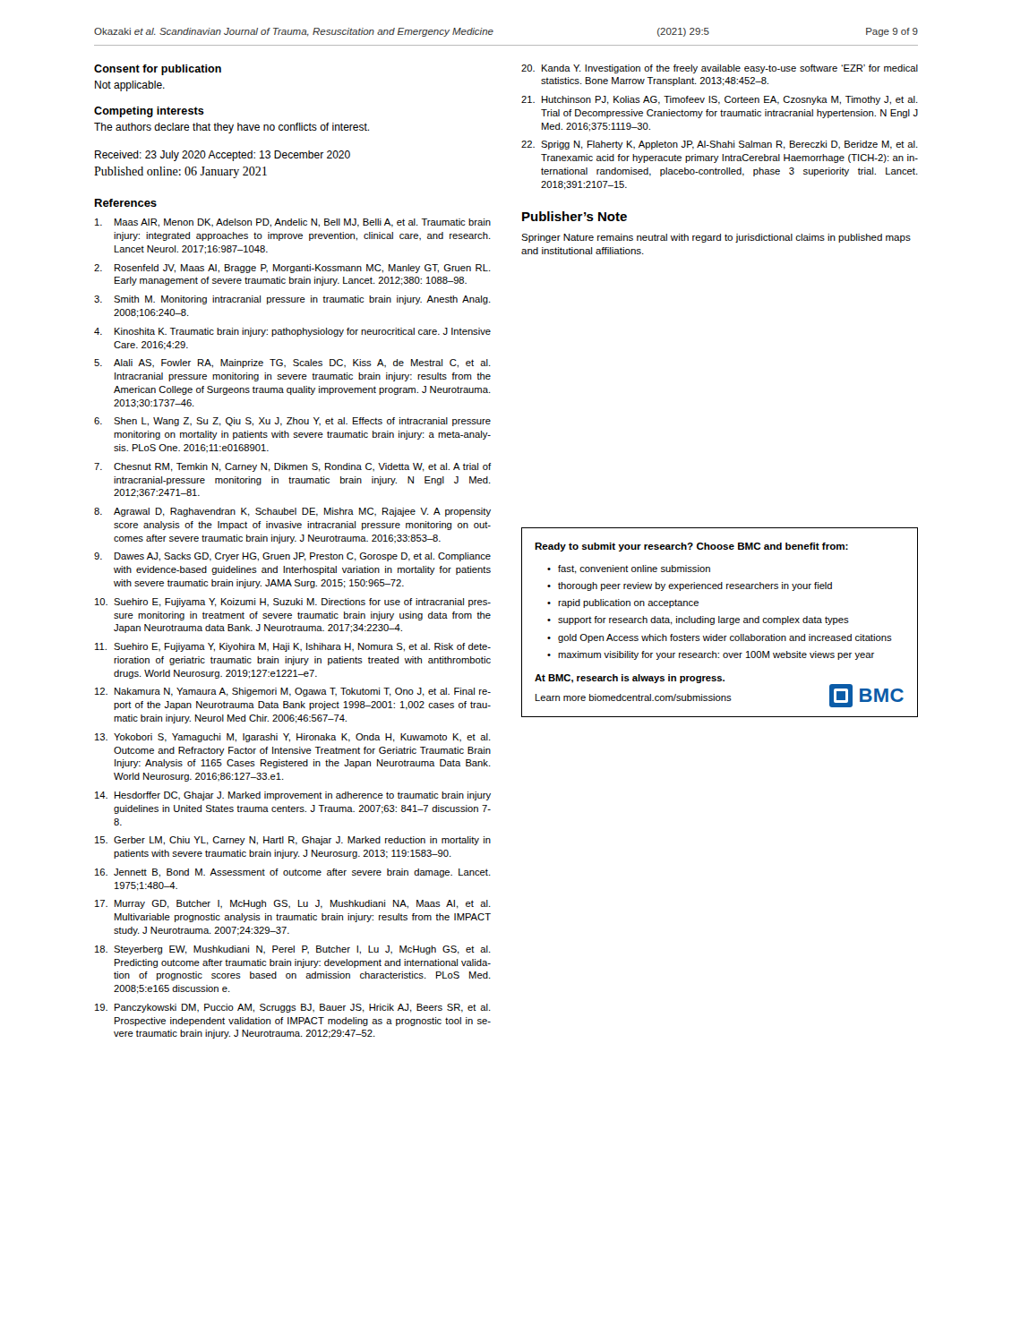Okazaki et al. Scandinavian Journal of Trauma, Resuscitation and Emergency Medicine
(2021) 29:5
Page 9 of 9
Consent for publication
Not applicable.
Competing interests
The authors declare that they have no conflicts of interest.
Received: 23 July 2020 Accepted: 13 December 2020
Published online: 06 January 2021
References
Maas AIR, Menon DK, Adelson PD, Andelic N, Bell MJ, Belli A, et al. Traumatic brain injury: integrated approaches to improve prevention, clinical care, and research. Lancet Neurol. 2017;16:987–1048.
Rosenfeld JV, Maas AI, Bragge P, Morganti-Kossmann MC, Manley GT, Gruen RL. Early management of severe traumatic brain injury. Lancet. 2012;380: 1088–98.
Smith M. Monitoring intracranial pressure in traumatic brain injury. Anesth Analg. 2008;106:240–8.
Kinoshita K. Traumatic brain injury: pathophysiology for neurocritical care. J Intensive Care. 2016;4:29.
Alali AS, Fowler RA, Mainprize TG, Scales DC, Kiss A, de Mestral C, et al. Intracranial pressure monitoring in severe traumatic brain injury: results from the American College of Surgeons trauma quality improvement program. J Neurotrauma. 2013;30:1737–46.
Shen L, Wang Z, Su Z, Qiu S, Xu J, Zhou Y, et al. Effects of intracranial pressure monitoring on mortality in patients with severe traumatic brain injury: a meta-analysis. PLoS One. 2016;11:e0168901.
Chesnut RM, Temkin N, Carney N, Dikmen S, Rondina C, Videtta W, et al. A trial of intracranial-pressure monitoring in traumatic brain injury. N Engl J Med. 2012;367:2471–81.
Agrawal D, Raghavendran K, Schaubel DE, Mishra MC, Rajajee V. A propensity score analysis of the Impact of invasive intracranial pressure monitoring on outcomes after severe traumatic brain injury. J Neurotrauma. 2016;33:853–8.
Dawes AJ, Sacks GD, Cryer HG, Gruen JP, Preston C, Gorospe D, et al. Compliance with evidence-based guidelines and Interhospital variation in mortality for patients with severe traumatic brain injury. JAMA Surg. 2015; 150:965–72.
Suehiro E, Fujiyama Y, Koizumi H, Suzuki M. Directions for use of intracranial pressure monitoring in treatment of severe traumatic brain injury using data from the Japan Neurotrauma data Bank. J Neurotrauma. 2017;34:2230–4.
Suehiro E, Fujiyama Y, Kiyohira M, Haji K, Ishihara H, Nomura S, et al. Risk of deterioration of geriatric traumatic brain injury in patients treated with antithrombotic drugs. World Neurosurg. 2019;127:e1221–e7.
Nakamura N, Yamaura A, Shigemori M, Ogawa T, Tokutomi T, Ono J, et al. Final report of the Japan Neurotrauma Data Bank project 1998–2001: 1,002 cases of traumatic brain injury. Neurol Med Chir. 2006;46:567–74.
Yokobori S, Yamaguchi M, Igarashi Y, Hironaka K, Onda H, Kuwamoto K, et al. Outcome and Refractory Factor of Intensive Treatment for Geriatric Traumatic Brain Injury: Analysis of 1165 Cases Registered in the Japan Neurotrauma Data Bank. World Neurosurg. 2016;86:127–33.e1.
Hesdorffer DC, Ghajar J. Marked improvement in adherence to traumatic brain injury guidelines in United States trauma centers. J Trauma. 2007;63: 841–7 discussion 7-8.
Gerber LM, Chiu YL, Carney N, Hartl R, Ghajar J. Marked reduction in mortality in patients with severe traumatic brain injury. J Neurosurg. 2013; 119:1583–90.
Jennett B, Bond M. Assessment of outcome after severe brain damage. Lancet. 1975;1:480–4.
Murray GD, Butcher I, McHugh GS, Lu J, Mushkudiani NA, Maas AI, et al. Multivariable prognostic analysis in traumatic brain injury: results from the IMPACT study. J Neurotrauma. 2007;24:329–37.
Steyerberg EW, Mushkudiani N, Perel P, Butcher I, Lu J, McHugh GS, et al. Predicting outcome after traumatic brain injury: development and international validation of prognostic scores based on admission characteristics. PLoS Med. 2008;5:e165 discussion e.
Panczykowski DM, Puccio AM, Scruggs BJ, Bauer JS, Hricik AJ, Beers SR, et al. Prospective independent validation of IMPACT modeling as a prognostic tool in severe traumatic brain injury. J Neurotrauma. 2012;29:47–52.
Kanda Y. Investigation of the freely available easy-to-use software ‘EZR’ for medical statistics. Bone Marrow Transplant. 2013;48:452–8.
Hutchinson PJ, Kolias AG, Timofeev IS, Corteen EA, Czosnyka M, Timothy J, et al. Trial of Decompressive Craniectomy for traumatic intracranial hypertension. N Engl J Med. 2016;375:1119–30.
Sprigg N, Flaherty K, Appleton JP, Al-Shahi Salman R, Bereczki D, Beridze M, et al. Tranexamic acid for hyperacute primary IntraCerebral Haemorrhage (TICH-2): an international randomised, placebo-controlled, phase 3 superiority trial. Lancet. 2018;391:2107–15.
Publisher’s Note
Springer Nature remains neutral with regard to jurisdictional claims in published maps and institutional affiliations.
Ready to submit your research? Choose BMC and benefit from:
fast, convenient online submission
thorough peer review by experienced researchers in your field
rapid publication on acceptance
support for research data, including large and complex data types
gold Open Access which fosters wider collaboration and increased citations
maximum visibility for your research: over 100M website views per year
At BMC, research is always in progress.
Learn more biomedcentral.com/submissions
BMC